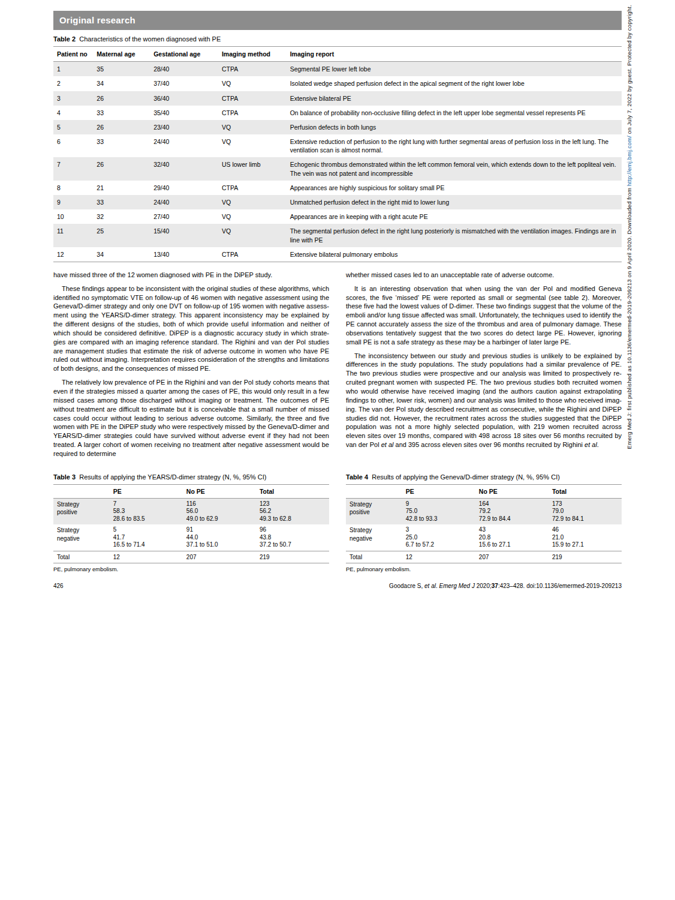Emerg Med J: first published as 10.1136/emermed-2019-209213 on 9 April 2020. Downloaded from http://emj.bmj.com/ on July 7, 2022 by guest. Protected by copyright.
Original research
Table 2 Characteristics of the women diagnosed with PE
| Patient no | Maternal age | Gestational age | Imaging method | Imaging report |
| --- | --- | --- | --- | --- |
| 1 | 35 | 28/40 | CTPA | Segmental PE lower left lobe |
| 2 | 34 | 37/40 | VQ | Isolated wedge shaped perfusion defect in the apical segment of the right lower lobe |
| 3 | 26 | 36/40 | CTPA | Extensive bilateral PE |
| 4 | 33 | 35/40 | CTPA | On balance of probability non-occlusive filling defect in the left upper lobe segmental vessel represents PE |
| 5 | 26 | 23/40 | VQ | Perfusion defects in both lungs |
| 6 | 33 | 24/40 | VQ | Extensive reduction of perfusion to the right lung with further segmental areas of perfusion loss in the left lung. The ventilation scan is almost normal. |
| 7 | 26 | 32/40 | US lower limb | Echogenic thrombus demonstrated within the left common femoral vein, which extends down to the left popliteal vein. The vein was not patent and incompressible |
| 8 | 21 | 29/40 | CTPA | Appearances are highly suspicious for solitary small PE |
| 9 | 33 | 24/40 | VQ | Unmatched perfusion defect in the right mid to lower lung |
| 10 | 32 | 27/40 | VQ | Appearances are in keeping with a right acute PE |
| 11 | 25 | 15/40 | VQ | The segmental perfusion defect in the right lung posteriorly is mismatched with the ventilation images. Findings are in line with PE |
| 12 | 34 | 13/40 | CTPA | Extensive bilateral pulmonary embolus |
have missed three of the 12 women diagnosed with PE in the DiPEP study.
These findings appear to be inconsistent with the original studies of these algorithms, which identified no symptomatic VTE on follow-up of 46 women with negative assessment using the Geneva/D-dimer strategy and only one DVT on follow-up of 195 women with negative assessment using the YEARS/D-dimer strategy. This apparent inconsistency may be explained by the different designs of the studies, both of which provide useful information and neither of which should be considered definitive. DiPEP is a diagnostic accuracy study in which strategies are compared with an imaging reference standard. The Righini and van der Pol studies are management studies that estimate the risk of adverse outcome in women who have PE ruled out without imaging. Interpretation requires consideration of the strengths and limitations of both designs, and the consequences of missed PE.
The relatively low prevalence of PE in the Righini and van der Pol study cohorts means that even if the strategies missed a quarter among the cases of PE, this would only result in a few missed cases among those discharged without imaging or treatment. The outcomes of PE without treatment are difficult to estimate but it is conceivable that a small number of missed cases could occur without leading to serious adverse outcome. Similarly, the three and five women with PE in the DiPEP study who were respectively missed by the Geneva/D-dimer and YEARS/D-dimer strategies could have survived without adverse event if they had not been treated. A larger cohort of women receiving no treatment after negative assessment would be required to determine
whether missed cases led to an unacceptable rate of adverse outcome.
It is an interesting observation that when using the van der Pol and modified Geneva scores, the five ‘missed’ PE were reported as small or segmental (see table 2). Moreover, these five had the lowest values of D-dimer. These two findings suggest that the volume of the emboli and/or lung tissue affected was small. Unfortunately, the techniques used to identify the PE cannot accurately assess the size of the thrombus and area of pulmonary damage. These observations tentatively suggest that the two scores do detect large PE. However, ignoring small PE is not a safe strategy as these may be a harbinger of later large PE.
The inconsistency between our study and previous studies is unlikely to be explained by differences in the study populations. The study populations had a similar prevalence of PE. The two previous studies were prospective and our analysis was limited to prospectively recruited pregnant women with suspected PE. The two previous studies both recruited women who would otherwise have received imaging (and the authors caution against extrapolating findings to other, lower risk, women) and our analysis was limited to those who received imaging. The van der Pol study described recruitment as consecutive, while the Righini and DiPEP studies did not. However, the recruitment rates across the studies suggested that the DiPEP population was not a more highly selected population, with 219 women recruited across eleven sites over 19 months, compared with 498 across 18 sites over 56 months recruited by van der Pol et al and 395 across eleven sites over 96 months recruited by Righini et al.
Table 3 Results of applying the YEARS/D-dimer strategy (N, %, 95% CI)
| | PE | No PE | Total |
| --- | --- | --- | --- |
| Strategy positive | 7 58.3 28.6 to 83.5 | 116 56.0 49.0 to 62.9 | 123 56.2 49.3 to 62.8 |
| Strategy negative | 5 41.7 16.5 to 71.4 | 91 44.0 37.1 to 51.0 | 96 43.8 37.2 to 50.7 |
| Total | 12 | 207 | 219 |
PE, pulmonary embolism.
Table 4 Results of applying the Geneva/D-dimer strategy (N, %, 95% CI)
| | PE | No PE | Total |
| --- | --- | --- | --- |
| Strategy positive | 9 75.0 42.8 to 93.3 | 164 79.2 72.9 to 84.4 | 173 79.0 72.9 to 84.1 |
| Strategy negative | 3 25.0 6.7 to 57.2 | 43 20.8 15.6 to 27.1 | 46 21.0 15.9 to 27.1 |
| Total | 12 | 207 | 219 |
PE, pulmonary embolism.
426
Goodacre S, et al. Emerg Med J 2020;37:423–428. doi:10.1136/emermed-2019-209213